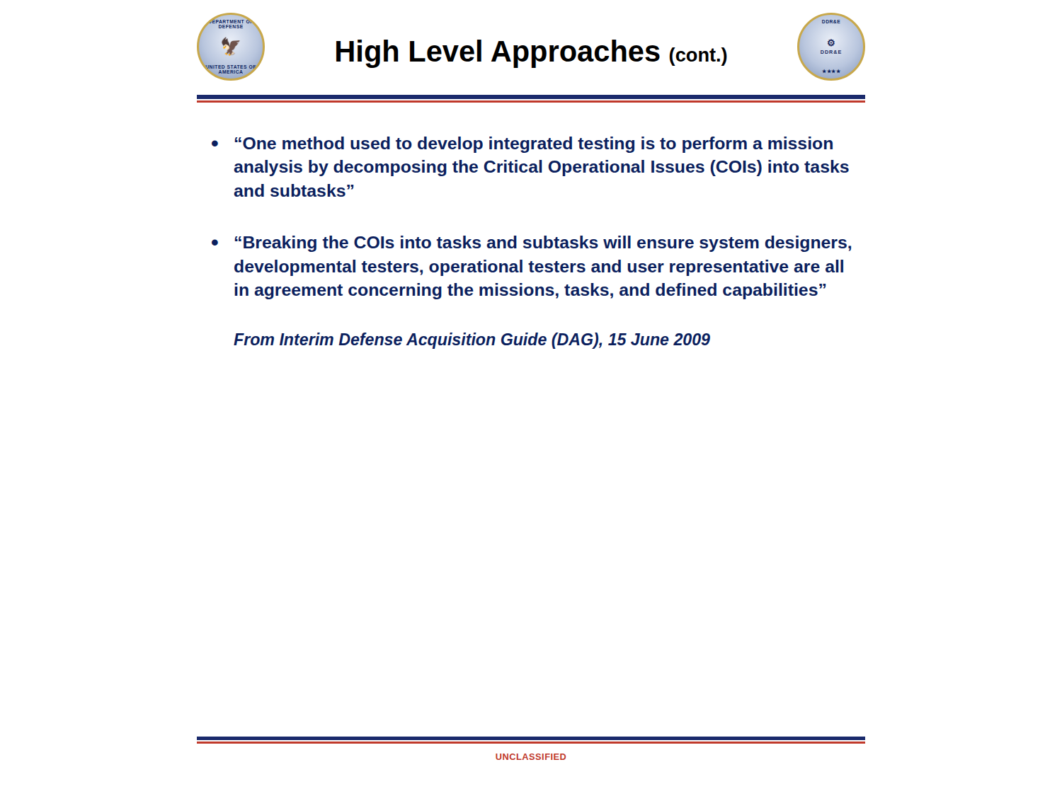DEPARTMENT OF DEFENSE UNITED STATES OF AMERICA
🦅
High Level Approaches (cont.)
DDR&E ★★★★
⚙DDR&E
“One method used to develop integrated testing is to perform a mission analysis by decomposing the Critical Operational Issues (COIs) into tasks and subtasks”
“Breaking the COIs into tasks and subtasks will ensure system designers, developmental testers, operational testers and user representative are all in agreement concerning the missions, tasks, and defined capabilities”
From Interim Defense Acquisition Guide (DAG), 15 June 2009
UNCLASSIFIED